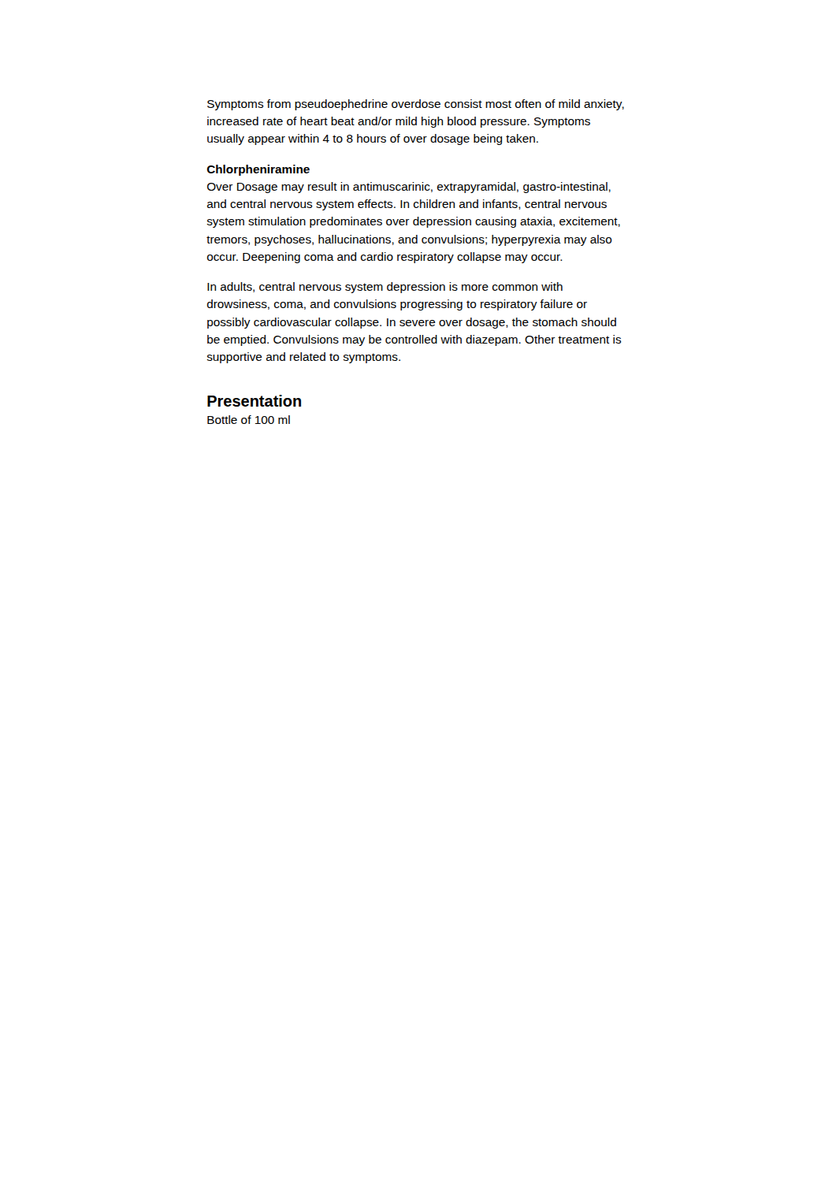Symptoms from pseudoephedrine overdose consist most often of mild anxiety, increased rate of heart beat and/or mild high blood pressure. Symptoms usually appear within 4 to 8 hours of over dosage being taken.
Chlorpheniramine
Over Dosage may result in antimuscarinic, extrapyramidal, gastro-intestinal, and central nervous system effects. In children and infants, central nervous system stimulation predominates over depression causing ataxia, excitement, tremors, psychoses, hallucinations, and convulsions; hyperpyrexia may also occur. Deepening coma and cardio respiratory collapse may occur.
In adults, central nervous system depression is more common with drowsiness, coma, and convulsions progressing to respiratory failure or possibly cardiovascular collapse. In severe over dosage, the stomach should be emptied. Convulsions may be controlled with diazepam. Other treatment is supportive and related to symptoms.
Presentation
Bottle of 100 ml